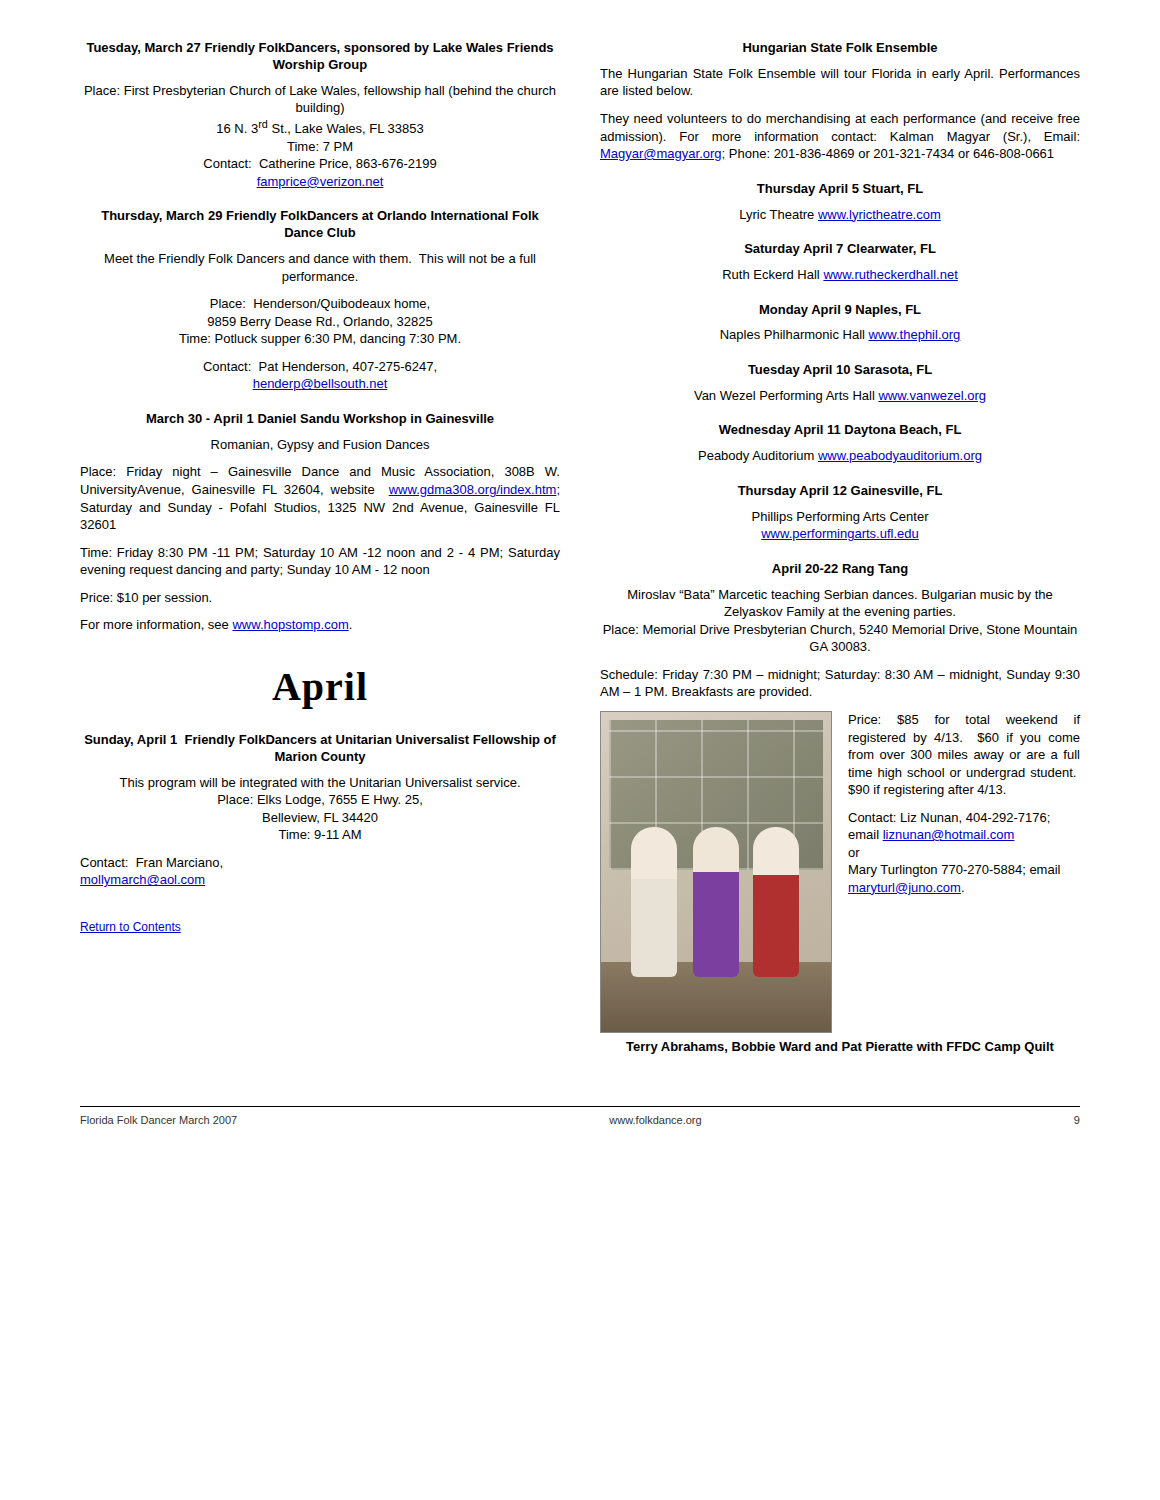Tuesday, March 27 Friendly FolkDancers, sponsored by Lake Wales Friends Worship Group
Place: First Presbyterian Church of Lake Wales, fellowship hall (behind the church building)
16 N. 3rd St., Lake Wales, FL 33853
Time: 7 PM
Contact: Catherine Price, 863-676-2199
famprice@verizon.net
Thursday, March 29 Friendly FolkDancers at Orlando International Folk Dance Club
Meet the Friendly Folk Dancers and dance with them. This will not be a full performance.
Place: Henderson/Quibodeaux home,
9859 Berry Dease Rd., Orlando, 32825
Time: Potluck supper 6:30 PM, dancing 7:30 PM.
Contact: Pat Henderson, 407-275-6247,
henderp@bellsouth.net
March 30 - April 1 Daniel Sandu Workshop in Gainesville
Romanian, Gypsy and Fusion Dances
Place: Friday night – Gainesville Dance and Music Association, 308B W. UniversityAvenue, Gainesville FL 32604, website www.gdma308.org/index.htm; Saturday and Sunday - Pofahl Studios, 1325 NW 2nd Avenue, Gainesville FL 32601
Time: Friday 8:30 PM -11 PM; Saturday 10 AM -12 noon and 2 - 4 PM; Saturday evening request dancing and party; Sunday 10 AM - 12 noon
Price: $10 per session.
For more information, see www.hopstomp.com.
April
Sunday, April 1 Friendly FolkDancers at Unitarian Universalist Fellowship of Marion County
This program will be integrated with the Unitarian Universalist service.
Place: Elks Lodge, 7655 E Hwy. 25,
Belleview, FL 34420
Time: 9-11 AM
Contact: Fran Marciano,
mollymarch@aol.com
Return to Contents
Hungarian State Folk Ensemble
The Hungarian State Folk Ensemble will tour Florida in early April. Performances are listed below.
They need volunteers to do merchandising at each performance (and receive free admission). For more information contact: Kalman Magyar (Sr.), Email: Magyar@magyar.org; Phone: 201-836-4869 or 201-321-7434 or 646-808-0661
Thursday April 5 Stuart, FL
Lyric Theatre www.lyrictheatre.com
Saturday April 7 Clearwater, FL
Ruth Eckerd Hall www.rutheckerdhall.net
Monday April 9 Naples, FL
Naples Philharmonic Hall www.thephil.org
Tuesday April 10 Sarasota, FL
Van Wezel Performing Arts Hall www.vanwezel.org
Wednesday April 11 Daytona Beach, FL
Peabody Auditorium www.peabodyauditorium.org
Thursday April 12 Gainesville, FL
Phillips Performing Arts Center
www.performingarts.ufl.edu
April 20-22 Rang Tang
Miroslav “Bata” Marcetic teaching Serbian dances. Bulgarian music by the Zelyaskov Family at the evening parties.
Place: Memorial Drive Presbyterian Church, 5240 Memorial Drive, Stone Mountain GA 30083.
Schedule: Friday 7:30 PM – midnight; Saturday: 8:30 AM – midnight, Sunday 9:30 AM – 1 PM. Breakfasts are provided.
Price: $85 for total weekend if registered by 4/13. $60 if you come from over 300 miles away or are a full time high school or undergrad student. $90 if registering after 4/13.
Contact: Liz Nunan, 404-292-7176;
email liznunan@hotmail.com
or
Mary Turlington 770-270-5884; email
maryturl@juno.com.
Terry Abrahams, Bobbie Ward and Pat Pieratte with FFDC Camp Quilt
Florida Folk Dancer March 2007 www.folkdance.org 9